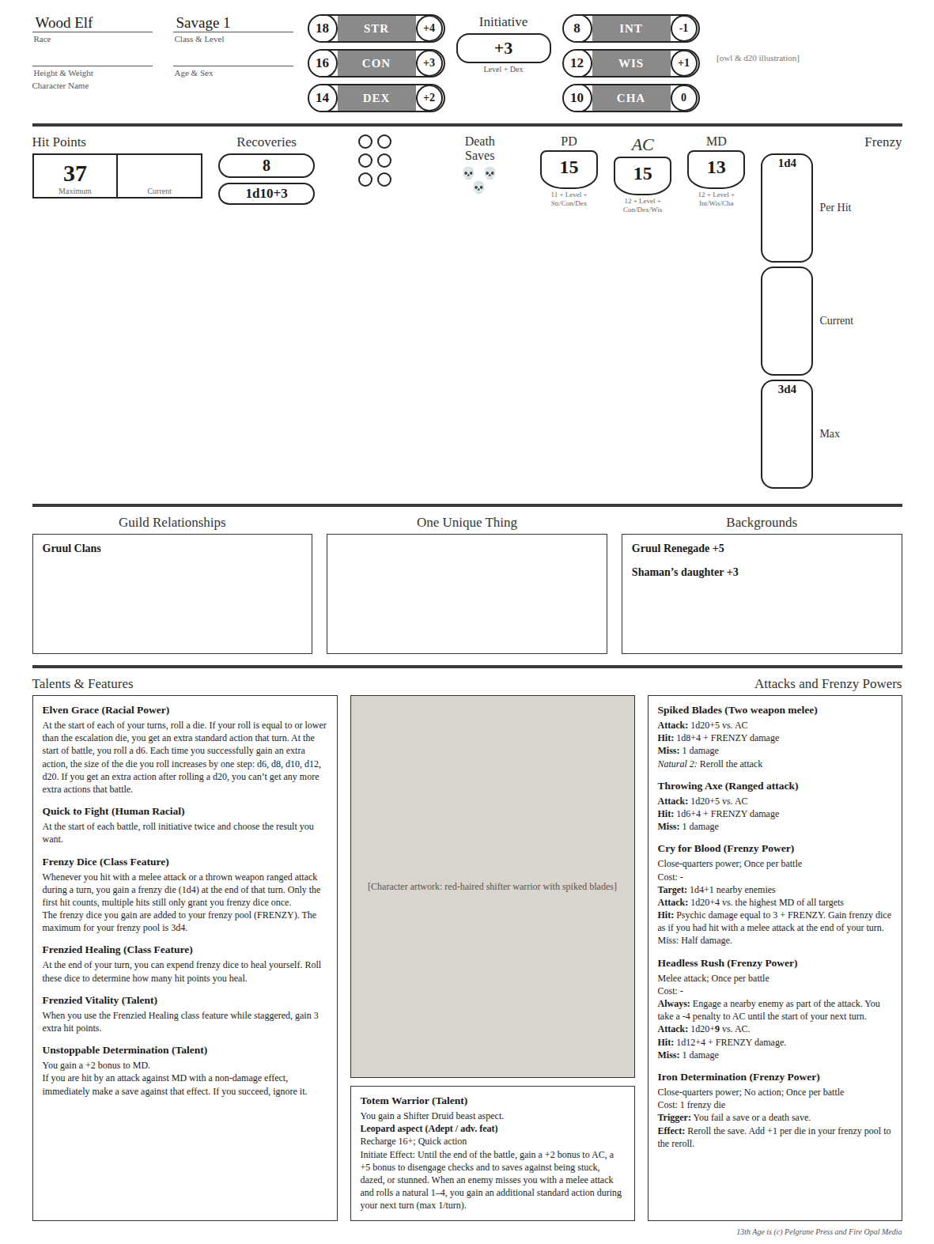Wood Elf
Race
Savage 1
Class & Level
Height & Weight
Age & Sex
Character Name
18 STR+4
16 CON+3
14 DEX+2
Initiative
+3
Level + Dex
8 INT-1
12 WIS+1
10 CHA 0
[owl & d20 illustration]
Hit Points
37
Maximum
Current
Recoveries
8
1d10+3
Death
Saves
💀 💀
💀
PD
15
11 + Level +
Str/Con/Dex
AC
15
12 + Level +
Con/Dex/Wis
MD
13
12 + Level +
Int/Wis/Cha
Frenzy
1d4 Per Hit
Current
3d4 Max
Guild Relationships
Gruul Clans
One Unique Thing
Backgrounds
Gruul Renegade +5
Shaman’s daughter +3
Talents & Features Attacks and Frenzy Powers
Elven Grace (Racial Power)
At the start of each of your turns, roll a die. If your roll is equal to or lower than the escalation die, you get an extra standard action that turn. At the start of battle, you roll a d6. Each time you successfully gain an extra action, the size of the die you roll increases by one step: d6, d8, d10, d12, d20. If you get an extra action after rolling a d20, you can’t get any more extra actions that battle.
Quick to Fight (Human Racial)
At the start of each battle, roll initiative twice and choose the result you want.
Frenzy Dice (Class Feature)
Whenever you hit with a melee attack or a thrown weapon ranged attack during a turn, you gain a frenzy die (1d4) at the end of that turn. Only the first hit counts, multiple hits still only grant you frenzy dice once.
The frenzy dice you gain are added to your frenzy pool (FRENZY). The maximum for your frenzy pool is 3d4.
Frenzied Healing (Class Feature)
At the end of your turn, you can expend frenzy dice to heal yourself. Roll these dice to determine how many hit points you heal.
Frenzied Vitality (Talent)
When you use the Frenzied Healing class feature while staggered, gain 3 extra hit points.
Unstoppable Determination (Talent)
You gain a +2 bonus to MD.
If you are hit by an attack against MD with a non-damage effect, immediately make a save against that effect. If you succeed, ignore it.
[Character artwork: red-haired shifter warrior with spiked blades]
Totem Warrior (Talent)
You gain a Shifter Druid beast aspect.
Leopard aspect (Adept / adv. feat)
Recharge 16+; Quick action
Initiate Effect: Until the end of the battle, gain a +2 bonus to AC, a +5 bonus to disengage checks and to saves against being stuck, dazed, or stunned. When an enemy misses you with a melee attack and rolls a natural 1–4, you gain an additional standard action during your next turn (max 1/turn).
Spiked Blades (Two weapon melee)
Attack: 1d20+5 vs. AC
Hit: 1d8+4 + FRENZY damage
Miss: 1 damage
Natural 2: Reroll the attack
Throwing Axe (Ranged attack)
Attack: 1d20+5 vs. AC
Hit: 1d6+4 + FRENZY damage
Miss: 1 damage
Cry for Blood (Frenzy Power)
Close-quarters power; Once per battle
Cost: -
Target: 1d4+1 nearby enemies
Attack: 1d20+4 vs. the highest MD of all targets
Hit: Psychic damage equal to 3 + FRENZY. Gain frenzy dice as if you had hit with a melee attack at the end of your turn.
Miss: Half damage.
Headless Rush (Frenzy Power)
Melee attack; Once per battle
Cost: -
Always: Engage a nearby enemy as part of the attack. You take a -4 penalty to AC until the start of your next turn.
Attack: 1d20+9 vs. AC.
Hit: 1d12+4 + FRENZY damage.
Miss: 1 damage
Iron Determination (Frenzy Power)
Close-quarters power; No action; Once per battle
Cost: 1 frenzy die
Trigger: You fail a save or a death save.
Effect: Reroll the save. Add +1 per die in your frenzy pool to the reroll.
13th Age is (c) Pelgrane Press and Fire Opal Media